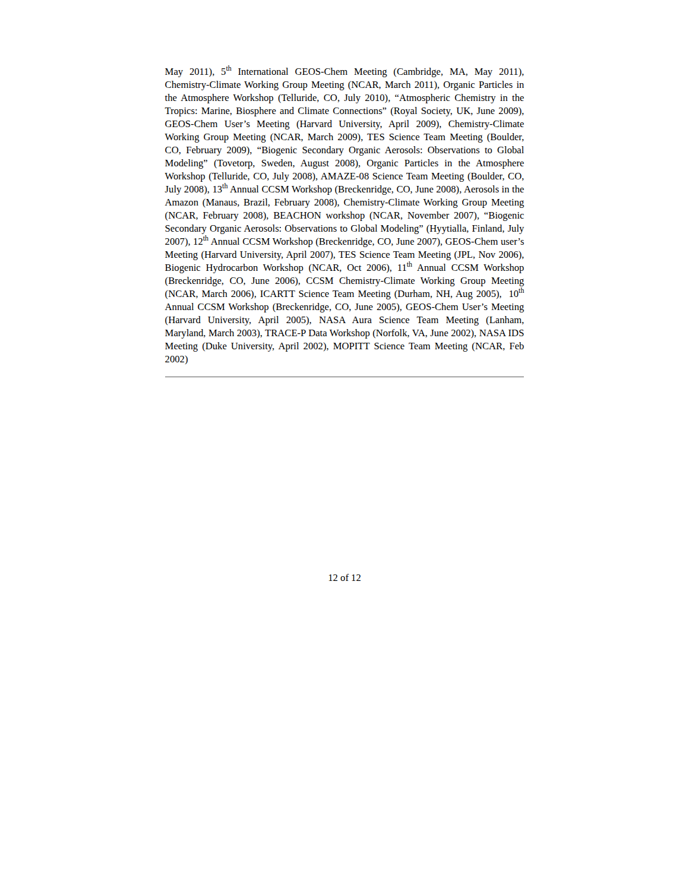May 2011), 5th International GEOS-Chem Meeting (Cambridge, MA, May 2011), Chemistry-Climate Working Group Meeting (NCAR, March 2011), Organic Particles in the Atmosphere Workshop (Telluride, CO, July 2010), “Atmospheric Chemistry in the Tropics: Marine, Biosphere and Climate Connections” (Royal Society, UK, June 2009), GEOS-Chem User’s Meeting (Harvard University, April 2009), Chemistry-Climate Working Group Meeting (NCAR, March 2009), TES Science Team Meeting (Boulder, CO, February 2009), “Biogenic Secondary Organic Aerosols: Observations to Global Modeling” (Tovetorp, Sweden, August 2008), Organic Particles in the Atmosphere Workshop (Telluride, CO, July 2008), AMAZE-08 Science Team Meeting (Boulder, CO, July 2008), 13th Annual CCSM Workshop (Breckenridge, CO, June 2008), Aerosols in the Amazon (Manaus, Brazil, February 2008), Chemistry-Climate Working Group Meeting (NCAR, February 2008), BEACHON workshop (NCAR, November 2007), “Biogenic Secondary Organic Aerosols: Observations to Global Modeling” (Hyytialla, Finland, July 2007), 12th Annual CCSM Workshop (Breckenridge, CO, June 2007), GEOS-Chem user’s Meeting (Harvard University, April 2007), TES Science Team Meeting (JPL, Nov 2006), Biogenic Hydrocarbon Workshop (NCAR, Oct 2006), 11th Annual CCSM Workshop (Breckenridge, CO, June 2006), CCSM Chemistry-Climate Working Group Meeting (NCAR, March 2006), ICARTT Science Team Meeting (Durham, NH, Aug 2005), 10th Annual CCSM Workshop (Breckenridge, CO, June 2005), GEOS-Chem User’s Meeting (Harvard University, April 2005), NASA Aura Science Team Meeting (Lanham, Maryland, March 2003), TRACE-P Data Workshop (Norfolk, VA, June 2002), NASA IDS Meeting (Duke University, April 2002), MOPITT Science Team Meeting (NCAR, Feb 2002)
12 of 12